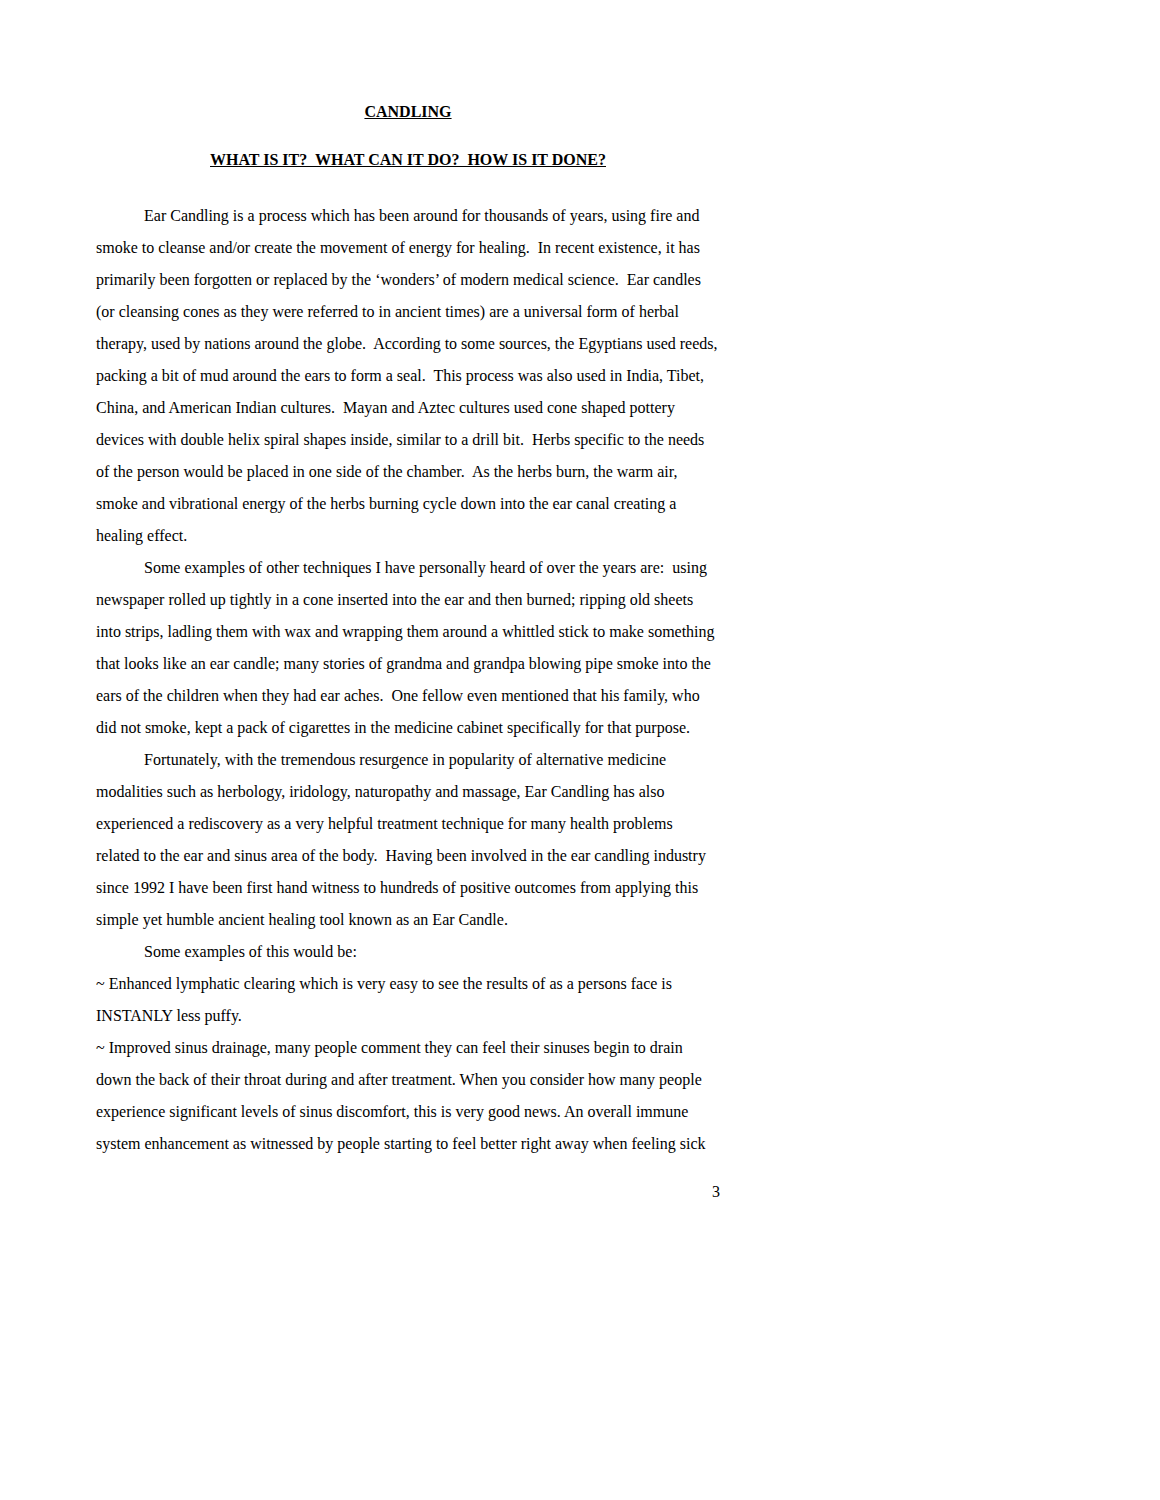CANDLING
WHAT IS IT? WHAT CAN IT DO? HOW IS IT DONE?
Ear Candling is a process which has been around for thousands of years, using fire and smoke to cleanse and/or create the movement of energy for healing. In recent existence, it has primarily been forgotten or replaced by the ‘wonders’ of modern medical science. Ear candles (or cleansing cones as they were referred to in ancient times) are a universal form of herbal therapy, used by nations around the globe. According to some sources, the Egyptians used reeds, packing a bit of mud around the ears to form a seal. This process was also used in India, Tibet, China, and American Indian cultures. Mayan and Aztec cultures used cone shaped pottery devices with double helix spiral shapes inside, similar to a drill bit. Herbs specific to the needs of the person would be placed in one side of the chamber. As the herbs burn, the warm air, smoke and vibrational energy of the herbs burning cycle down into the ear canal creating a healing effect.
Some examples of other techniques I have personally heard of over the years are: using newspaper rolled up tightly in a cone inserted into the ear and then burned; ripping old sheets into strips, ladling them with wax and wrapping them around a whittled stick to make something that looks like an ear candle; many stories of grandma and grandpa blowing pipe smoke into the ears of the children when they had ear aches. One fellow even mentioned that his family, who did not smoke, kept a pack of cigarettes in the medicine cabinet specifically for that purpose.
Fortunately, with the tremendous resurgence in popularity of alternative medicine modalities such as herbology, iridology, naturopathy and massage, Ear Candling has also experienced a rediscovery as a very helpful treatment technique for many health problems related to the ear and sinus area of the body. Having been involved in the ear candling industry since 1992 I have been first hand witness to hundreds of positive outcomes from applying this simple yet humble ancient healing tool known as an Ear Candle.
Some examples of this would be:
~ Enhanced lymphatic clearing which is very easy to see the results of as a persons face is INSTANLY less puffy.
~ Improved sinus drainage, many people comment they can feel their sinuses begin to drain down the back of their throat during and after treatment. When you consider how many people experience significant levels of sinus discomfort, this is very good news. An overall immune system enhancement as witnessed by people starting to feel better right away when feeling sick
3